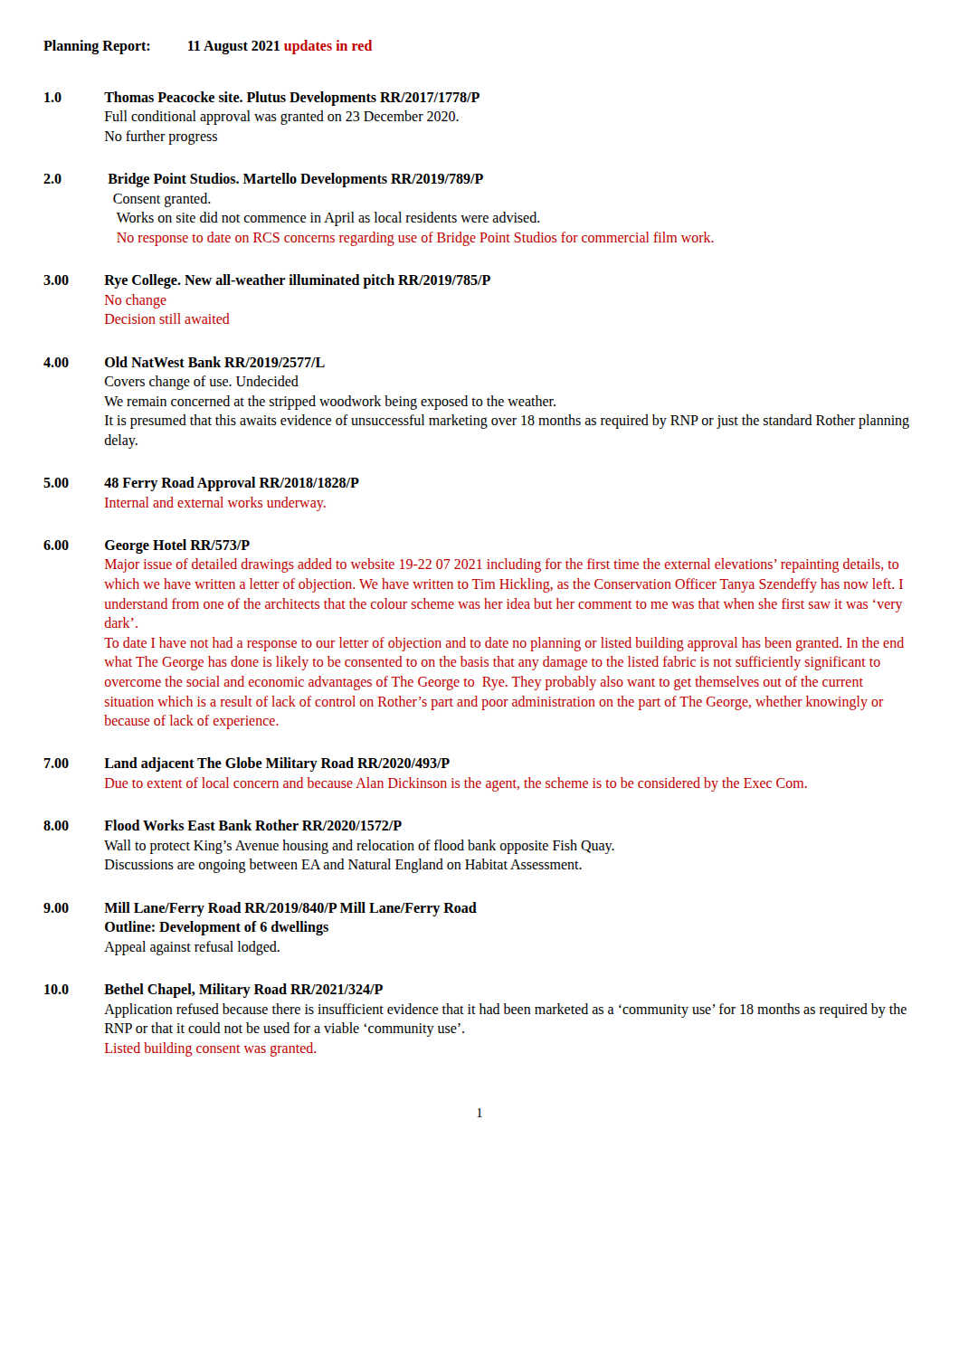Planning Report:11 August 2021 updates in red
1.0
Thomas Peacocke site. Plutus Developments RR/2017/1778/P
Full conditional approval was granted on 23 December 2020.
No further progress
2.0
Bridge Point Studios. Martello Developments RR/2019/789/P
Consent granted.
Works on site did not commence in April as local residents were advised.
No response to date on RCS concerns regarding use of Bridge Point Studios for commercial film work.
3.00
Rye College. New all-weather illuminated pitch RR/2019/785/P
No change
Decision still awaited
4.00
Old NatWest Bank RR/2019/2577/L
Covers change of use. Undecided
We remain concerned at the stripped woodwork being exposed to the weather.
It is presumed that this awaits evidence of unsuccessful marketing over 18 months as required by RNP or just the standard Rother planning delay.
5.00
48 Ferry Road Approval RR/2018/1828/P
Internal and external works underway.
6.00
George Hotel RR/573/P
Major issue of detailed drawings added to website 19-22 07 2021 including for the first time the external elevations’ repainting details, to which we have written a letter of objection. We have written to Tim Hickling, as the Conservation Officer Tanya Szendeffy has now left. I understand from one of the architects that the colour scheme was her idea but her comment to me was that when she first saw it was ‘very dark’.
To date I have not had a response to our letter of objection and to date no planning or listed building approval has been granted. In the end what The George has done is likely to be consented to on the basis that any damage to the listed fabric is not sufficiently significant to overcome the social and economic advantages of The George to Rye. They probably also want to get themselves out of the current situation which is a result of lack of control on Rother’s part and poor administration on the part of The George, whether knowingly or because of lack of experience.
7.00
Land adjacent The Globe Military Road RR/2020/493/P
Due to extent of local concern and because Alan Dickinson is the agent, the scheme is to be considered by the Exec Com.
8.00
Flood Works East Bank Rother RR/2020/1572/P
Wall to protect King’s Avenue housing and relocation of flood bank opposite Fish Quay.
Discussions are ongoing between EA and Natural England on Habitat Assessment.
9.00
Mill Lane/Ferry Road RR/2019/840/P Mill Lane/Ferry Road
Outline: Development of 6 dwellings
Appeal against refusal lodged.
10.0
Bethel Chapel, Military Road RR/2021/324/P
Application refused because there is insufficient evidence that it had been marketed as a ‘community use’ for 18 months as required by the RNP or that it could not be used for a viable ‘community use’.
Listed building consent was granted.
1